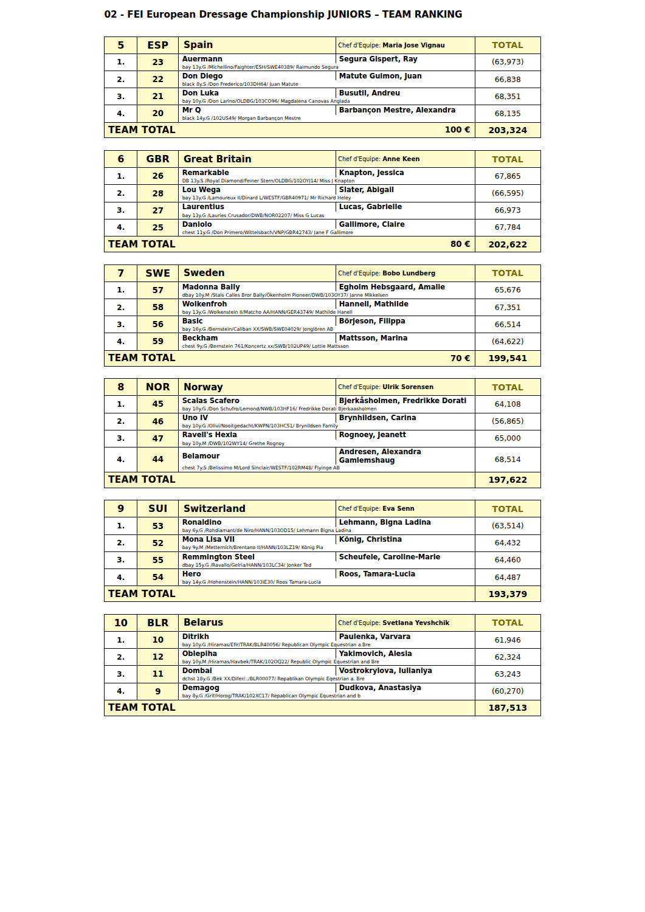02 - FEI European Dressage Championship JUNIORS – TEAM RANKING
| 5 | ESP | Spain | Chef d'Equipe: Maria Jose Vignau | TOTAL |
| 1. | 23 | Auermann | Segura Gispert, Ray | (63,973) |
| bay 13y.G /Michellino/Faighter/ESH/SWE40389/ Raimundo Segura |
| 2. | 22 | Don Diego | Matute Guimon, Juan | 66,838 |
| black 8y.S /Don Frederico/103DH64/ Juan Matute |
| 3. | 21 | Don Luka | Busutil, Andreu | 68,351 |
| bay 10y.G /Don Larino/OLDBG/103CO96/ Magdalena Canovas Anglada |
| 4. | 20 | Mr Q | Barbançon Mestre, Alexandra | 68,135 |
| black 14y.G /102US49/ Morgan Barbançon Mestre |
| TEAM TOTAL | | 100 € | 203,324 |
| 6 | GBR | Great Britain | Chef d'Equipe: Anne Keen | TOTAL |
| 1. | 26 | Remarkable | Knapton, Jessica | 67,865 |
| DB 13y.S /Royal Diamond/Feiner Stern/OLDBG/102OYJ14/ Miss J Knapton |
| 2. | 28 | Lou Wega | Slater, Abigail | (66,595) |
| bay 13y.G /Lamoureux II/Dinard L/WESTF/GBR40971/ Mr Richard Heley |
| 3. | 27 | Laurentius | Lucas, Gabrielle | 66,973 |
| bay 13y.G /Lauries Crusador/DWB/NOR02207/ Miss G Lucas |
| 4. | 25 | Daniolo | Gallimore, Claire | 67,784 |
| chest 11y.G /Don Primero/Wittelsbach/VNP/GBR42743/ Jane F Gallimore |
| TEAM TOTAL | | 80 € | 202,622 |
| 7 | SWE | Sweden | Chef d'Equipe: Bobo Lundberg | TOTAL |
| 1. | 57 | Madonna Bally | Egholm Hebsgaard, Amalie | 65,676 |
| dbay 10y.M /Stals Calles Bror Bally/Ökenholm Pioneer/DWB/103OY37/ Janne Mikkelsen |
| 2. | 58 | Wolkenfroh | Hannell, Mathilde | 67,351 |
| bay 13y.G /Wolkenstein II/Matcho AA/HANN/GER43749/ Mathilde Hanell |
| 3. | 56 | Basic | Börjeson, Filippa | 66,514 |
| bay 16y.G /Bernstein/Caliban XX/SWB/SWE04029/ Jonglören AB |
| 4. | 59 | Beckham | Mattsson, Marina | (64,622) |
| chest 9y.G /Bernstein 761/Koncertz xx/SWB/102UP49/ Lottie Mattsson |
| TEAM TOTAL | | 70 € | 199,541 |
| 8 | NOR | Norway | Chef d'Equipe: Ulrik Sorensen | TOTAL |
| 1. | 45 | Scalas Scafero | Bjerkåsholmen, Fredrikke Dorati | 64,108 |
| bay 10y.G /Don Schufro/Lemond/NWB/103HF16/ Fredrikke Dorati Bjerkaasholmen |
| 2. | 46 | Uno IV | Brynhildsen, Carina | (56,865) |
| bay 10y.G /Olivi/Nooitgedacht/KWPN/103HC51/ Brynildsen Family |
| 3. | 47 | Ravell's Hexia | Rognoey, Jeanett | 65,000 |
| bay 10y.M /DWB/102WY14/ Grethe Rognoy |
| 4. | 44 | Belamour | Andresen, Alexandra Gamlemshaug | 68,514 |
| chest 7y.S /Belissimo M/Lord Sinclair/WESTF/102RM48/ Flyinge AB |
| TEAM TOTAL | | | 197,622 |
| 9 | SUI | Switzerland | Chef d'Equipe: Eva Senn | TOTAL |
| 1. | 53 | Ronaldino | Lehmann, Bigna Ladina | (63,514) |
| bay 6y.G /Rohdiamant/de Niro/HANN/103OD15/ Lehmann Bigna Ladina |
| 2. | 52 | Mona Lisa VII | König, Christina | 64,432 |
| bay 9y.M /Metternich/Brentano II/HANN/103LZ19/ König Pia |
| 3. | 55 | Remmington Steel | Scheufele, Caroline-Marie | 64,460 |
| dbay 15y.G /Ravallo/Gelria/HANN/103LC34/ Jonker Ted |
| 4. | 54 | Hero | Roos, Tamara-Lucia | 64,487 |
| bay 14y.G /Hohenstein/HANN/103IE30/ Roos Tamara-Lucia |
| TEAM TOTAL | | | 193,379 |
| 10 | BLR | Belarus | Chef d'Equipe: Svetlana Yevshchik | TOTAL |
| 1. | 10 | Ditrikh | Paulenka, Varvara | 61,946 |
| bay 10y.G /Hiramas/Efir/TRAK/BLR40056/ Republican Olympic Equestrian a.Bre |
| 2. | 12 | Oblepiha | Yakimovich, Alesia | 62,324 |
| bay 10y.M /Hiramas/Havbek/TRAK/102OQ22/ Republic Olympic Equestrian and Bre |
| 3. | 11 | Dombai | Vostrokrylova, Iulianiya | 63,243 |
| dchst 18y.G /Bek XX/Difer/../BLR00077/ Repablikan Olympic Eqestrian a. Bre |
| 4. | 9 | Demagog | Dudkova, Anastasiya | (60,270) |
| bay 8y.G /Grif/Horog/TRAK/102XC17/ Repablican Olympic Equestrian and b |
| TEAM TOTAL | | | 187,513 |